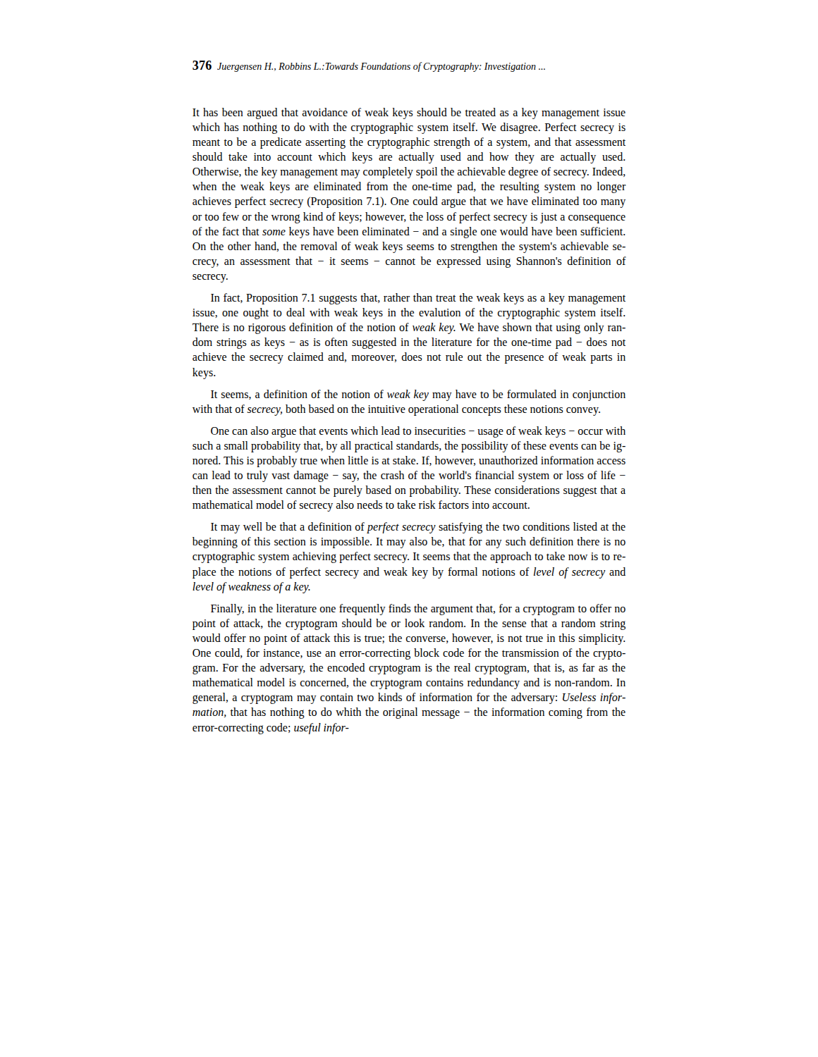376 Juergensen H., Robbins L.:Towards Foundations of Cryptography: Investigation ...
It has been argued that avoidance of weak keys should be treated as a key management issue which has nothing to do with the cryptographic system itself. We disagree. Perfect secrecy is meant to be a predicate asserting the cryptographic strength of a system, and that assessment should take into account which keys are actually used and how they are actually used. Otherwise, the key management may completely spoil the achievable degree of secrecy. Indeed, when the weak keys are eliminated from the one-time pad, the resulting system no longer achieves perfect secrecy (Proposition 7.1). One could argue that we have eliminated too many or too few or the wrong kind of keys; however, the loss of perfect secrecy is just a consequence of the fact that some keys have been eliminated − and a single one would have been sufficient. On the other hand, the removal of weak keys seems to strengthen the system's achievable secrecy, an assessment that − it seems − cannot be expressed using Shannon's definition of secrecy.
In fact, Proposition 7.1 suggests that, rather than treat the weak keys as a key management issue, one ought to deal with weak keys in the evalution of the cryptographic system itself. There is no rigorous definition of the notion of weak key. We have shown that using only random strings as keys − as is often suggested in the literature for the one-time pad − does not achieve the secrecy claimed and, moreover, does not rule out the presence of weak parts in keys.
It seems, a definition of the notion of weak key may have to be formulated in conjunction with that of secrecy, both based on the intuitive operational concepts these notions convey.
One can also argue that events which lead to insecurities − usage of weak keys − occur with such a small probability that, by all practical standards, the possibility of these events can be ignored. This is probably true when little is at stake. If, however, unauthorized information access can lead to truly vast damage − say, the crash of the world's financial system or loss of life − then the assessment cannot be purely based on probability. These considerations suggest that a mathematical model of secrecy also needs to take risk factors into account.
It may well be that a definition of perfect secrecy satisfying the two conditions listed at the beginning of this section is impossible. It may also be, that for any such definition there is no cryptographic system achieving perfect secrecy. It seems that the approach to take now is to replace the notions of perfect secrecy and weak key by formal notions of level of secrecy and level of weakness of a key.
Finally, in the literature one frequently finds the argument that, for a cryptogram to offer no point of attack, the cryptogram should be or look random. In the sense that a random string would offer no point of attack this is true; the converse, however, is not true in this simplicity. One could, for instance, use an error-correcting block code for the transmission of the cryptogram. For the adversary, the encoded cryptogram is the real cryptogram, that is, as far as the mathematical model is concerned, the cryptogram contains redundancy and is non-random. In general, a cryptogram may contain two kinds of information for the adversary: Useless information, that has nothing to do whith the original message − the information coming from the error-correcting code; useful infor-